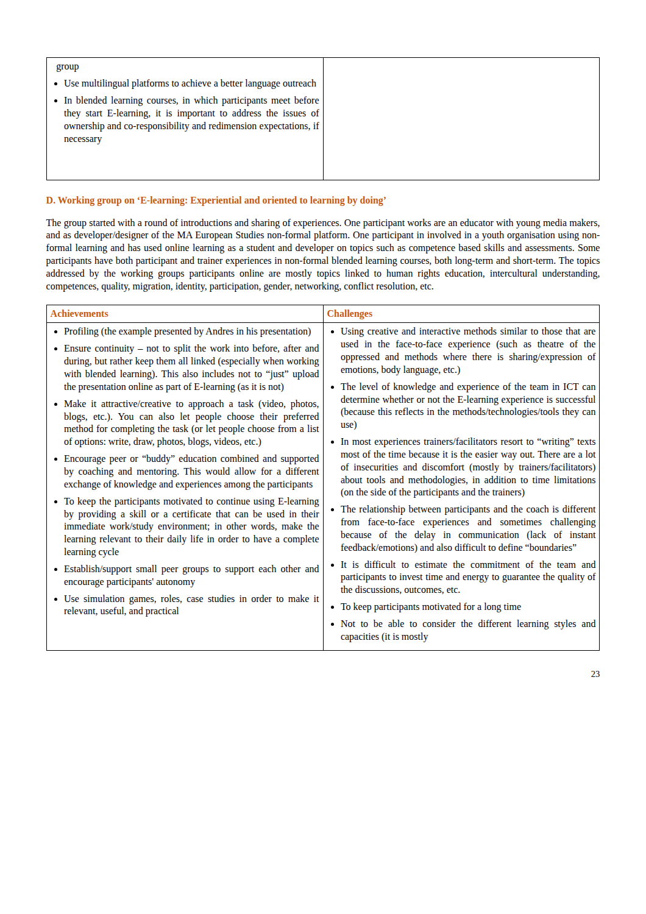| group Use multilingual platforms to achieve a better language outreach In blended learning courses, in which participants meet before they start E-learning, it is important to address the issues of ownership and co-responsibility and redimension expectations, if necessary | |
D. Working group on ‘E-learning: Experiential and oriented to learning by doing’
The group started with a round of introductions and sharing of experiences. One participant works are an educator with young media makers, and as developer/designer of the MA European Studies non-formal platform. One participant in involved in a youth organisation using non-formal learning and has used online learning as a student and developer on topics such as competence based skills and assessments. Some participants have both participant and trainer experiences in non-formal blended learning courses, both long-term and short-term. The topics addressed by the working groups participants online are mostly topics linked to human rights education, intercultural understanding, competences, quality, migration, identity, participation, gender, networking, conflict resolution, etc.
| Achievements | Challenges |
| --- | --- |
| Profiling (the example presented by Andres in his presentation) Ensure continuity – not to split the work into before, after and during, but rather keep them all linked (especially when working with blended learning). This also includes not to “just” upload the presentation online as part of E-learning (as it is not) Make it attractive/creative to approach a task (video, photos, blogs, etc.). You can also let people choose their preferred method for completing the task (or let people choose from a list of options: write, draw, photos, blogs, videos, etc.) Encourage peer or “buddy” education combined and supported by coaching and mentoring. This would allow for a different exchange of knowledge and experiences among the participants To keep the participants motivated to continue using E-learning by providing a skill or a certificate that can be used in their immediate work/study environment; in other words, make the learning relevant to their daily life in order to have a complete learning cycle Establish/support small peer groups to support each other and encourage participants' autonomy Use simulation games, roles, case studies in order to make it relevant, useful, and practical | Using creative and interactive methods similar to those that are used in the face-to-face experience (such as theatre of the oppressed and methods where there is sharing/expression of emotions, body language, etc.) The level of knowledge and experience of the team in ICT can determine whether or not the E-learning experience is successful (because this reflects in the methods/technologies/tools they can use) In most experiences trainers/facilitators resort to “writing” texts most of the time because it is the easier way out. There are a lot of insecurities and discomfort (mostly by trainers/facilitators) about tools and methodologies, in addition to time limitations (on the side of the participants and the trainers) The relationship between participants and the coach is different from face-to-face experiences and sometimes challenging because of the delay in communication (lack of instant feedback/emotions) and also difficult to define “boundaries” It is difficult to estimate the commitment of the team and participants to invest time and energy to guarantee the quality of the discussions, outcomes, etc. To keep participants motivated for a long time Not to be able to consider the different learning styles and capacities (it is mostly |
23